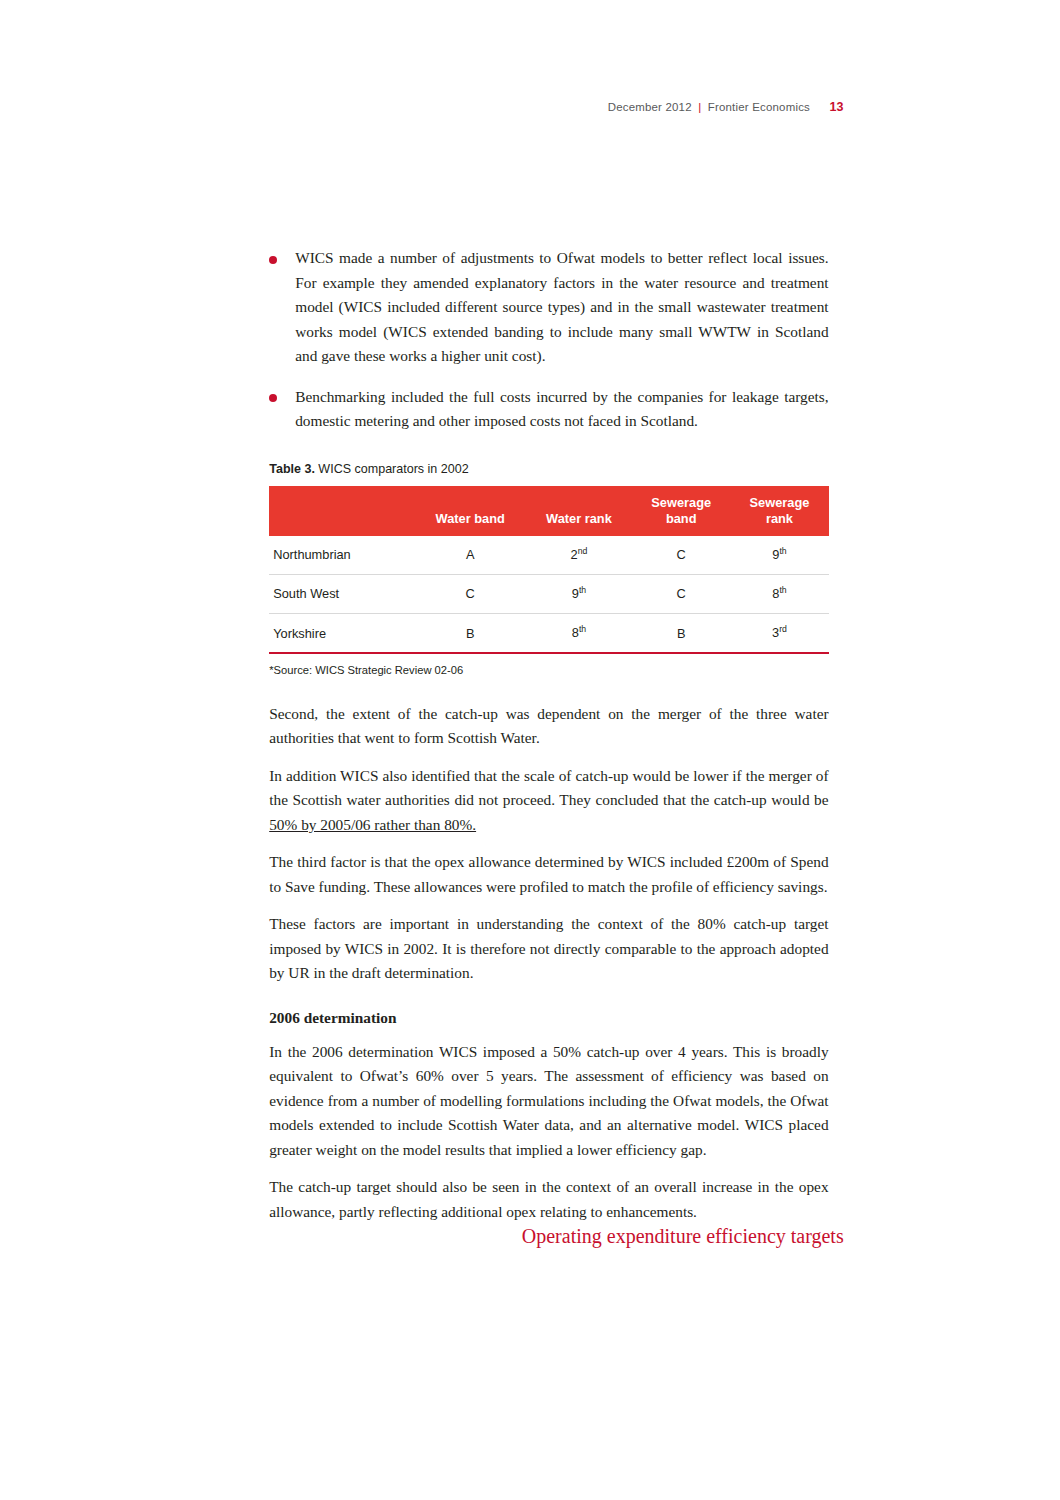December 2012 | Frontier Economics 13
WICS made a number of adjustments to Ofwat models to better reflect local issues. For example they amended explanatory factors in the water resource and treatment model (WICS included different source types) and in the small wastewater treatment works model (WICS extended banding to include many small WWTW in Scotland and gave these works a higher unit cost).
Benchmarking included the full costs incurred by the companies for leakage targets, domestic metering and other imposed costs not faced in Scotland.
Table 3. WICS comparators in 2002
| | Water band | Water rank | Sewerage band | Sewerage rank |
| --- | --- | --- | --- | --- |
| Northumbrian | A | 2 nd | C | 9 th |
| South West | C | 9 th | C | 8 th |
| Yorkshire | B | 8 th | B | 3 rd |
*Source: WICS Strategic Review 02-06
Second, the extent of the catch-up was dependent on the merger of the three water authorities that went to form Scottish Water.
In addition WICS also identified that the scale of catch-up would be lower if the merger of the Scottish water authorities did not proceed. They concluded that the catch-up would be 50% by 2005/06 rather than 80%.
The third factor is that the opex allowance determined by WICS included £200m of Spend to Save funding. These allowances were profiled to match the profile of efficiency savings.
These factors are important in understanding the context of the 80% catch-up target imposed by WICS in 2002. It is therefore not directly comparable to the approach adopted by UR in the draft determination.
2006 determination
In the 2006 determination WICS imposed a 50% catch-up over 4 years. This is broadly equivalent to Ofwat’s 60% over 5 years. The assessment of efficiency was based on evidence from a number of modelling formulations including the Ofwat models, the Ofwat models extended to include Scottish Water data, and an alternative model. WICS placed greater weight on the model results that implied a lower efficiency gap.
The catch-up target should also be seen in the context of an overall increase in the opex allowance, partly reflecting additional opex relating to enhancements.
Operating expenditure efficiency targets